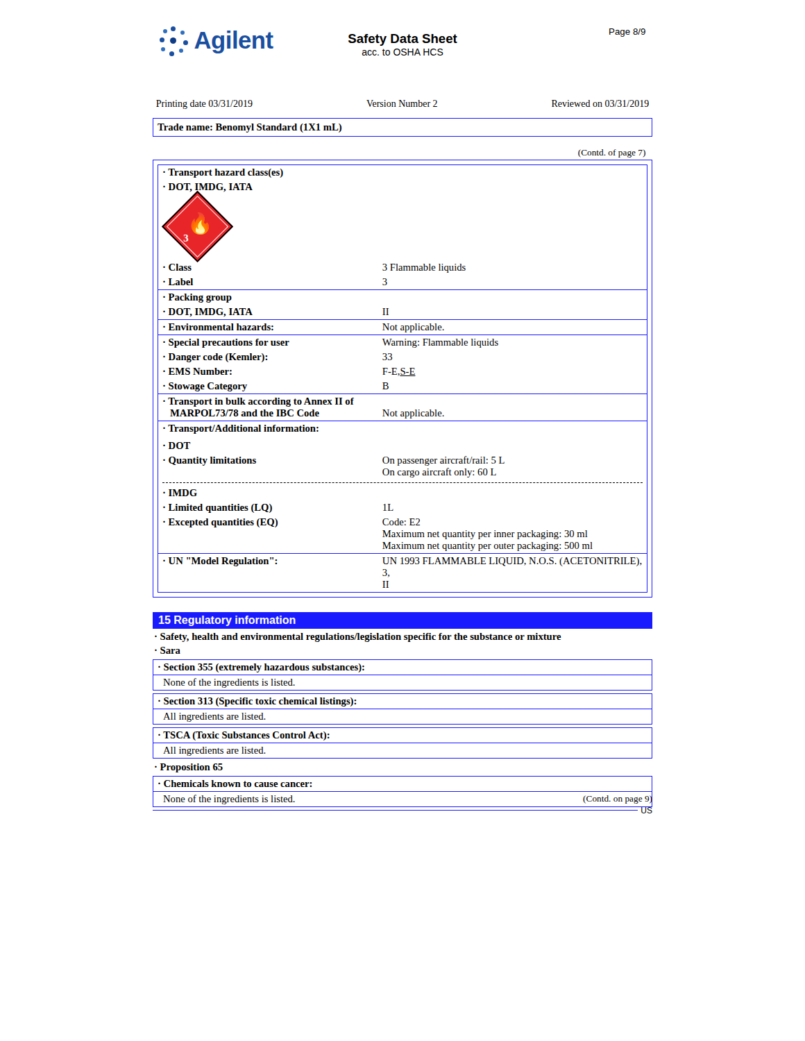Agilent
Page 8/9
Safety Data Sheet
acc. to OSHA HCS
Printing date 03/31/2019
Version Number 2
Reviewed on 03/31/2019
Trade name: Benomyl Standard (1X1 mL)
(Contd. of page 7)
| · Transport hazard class(es) |
| · DOT, IMDG, IATA |
| 🔥 3 |
| · Class | 3 Flammable liquids |
| · Label | 3 |
| · Packing group | |
| · DOT, IMDG, IATA | II |
| · Environmental hazards: | Not applicable. |
| · Special precautions for user | Warning: Flammable liquids |
| · Danger code (Kemler): | 33 |
| · EMS Number: | F-E, S-E |
| · Stowage Category | B |
| · Transport in bulk according to Annex II of MARPOL73/78 and the IBC Code | Not applicable. |
| · Transport/Additional information: |
| · DOT |
| · Quantity limitations | On passenger aircraft/rail: 5 L On cargo aircraft only: 60 L |
| · IMDG |
| · Limited quantities (LQ) | 1L |
| · Excepted quantities (EQ) | Code: E2 Maximum net quantity per inner packaging: 30 ml Maximum net quantity per outer packaging: 500 ml |
| · UN "Model Regulation": | UN 1993 FLAMMABLE LIQUID, N.O.S. (ACETONITRILE), 3, II |
15 Regulatory information
· Safety, health and environmental regulations/legislation specific for the substance or mixture
· Sara
· Section 355 (extremely hazardous substances):
None of the ingredients is listed.
· Section 313 (Specific toxic chemical listings):
All ingredients are listed.
· TSCA (Toxic Substances Control Act):
All ingredients are listed.
· Proposition 65
· Chemicals known to cause cancer:
None of the ingredients is listed.
(Contd. on page 9)
US